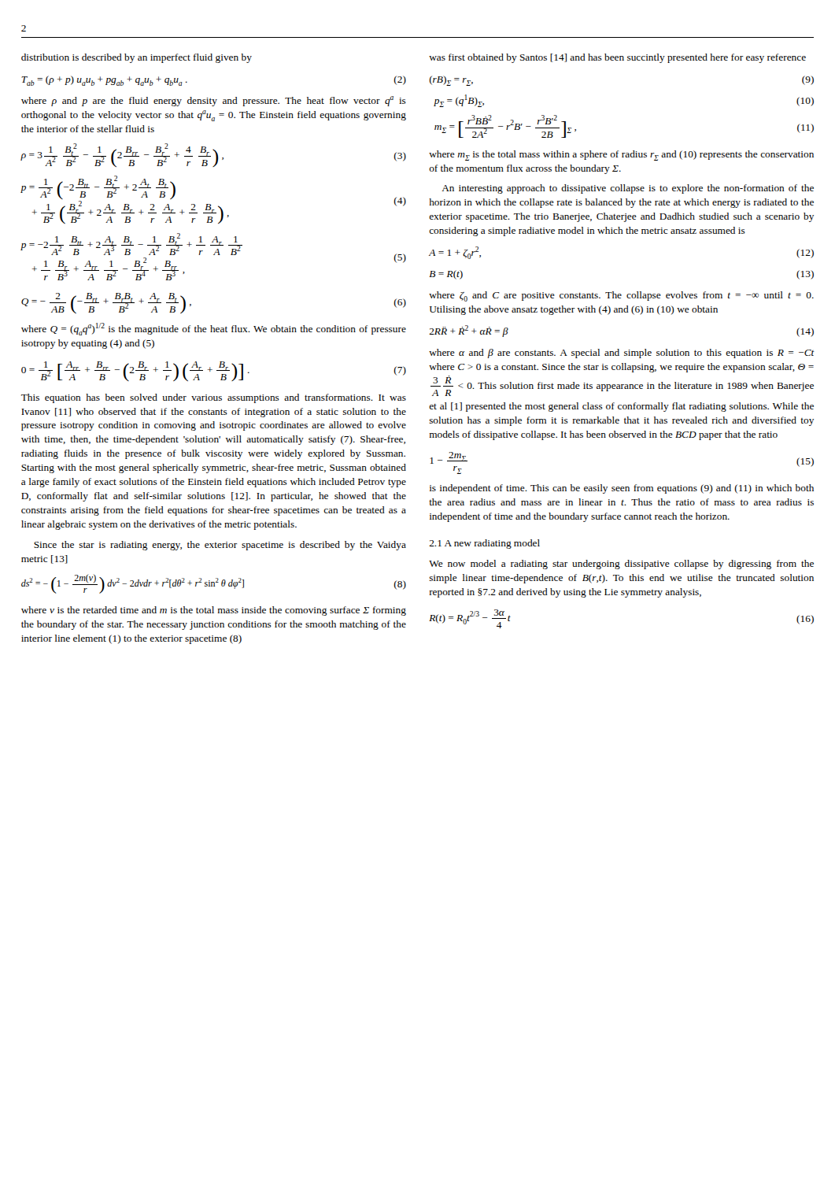2
distribution is described by an imperfect fluid given by
Tab = (ρ + p) uaub + pgab + qaub + qbua .
(2)
where ρ and p are the fluid energy density and pressure. The heat flow vector qa is orthogonal to the velocity vector so that qaua = 0. The Einstein field equations governing the interior of the stellar fluid is
ρ = 31 A2 Bt2 B2 − 1 B2 (2Brr B − Br2 B2 + 4 r Br B) ,
(3)
p = 1 A2 (−2Btt B − Bt2 B2 + 2At A Bt B)
+ 1 B2 (Br2 B2 + 2Ar A Br B + 2 r Ar A + 2 r Br B) ,
(4)
p = −21 A2 Btt B + 2At A3 Bt B − 1 A2 Bt2 B2 + 1 r Ar A 1 B2
+ 1 r Br B3 + Arr A 1 B2 − Br2 B4 + Brr B3 ,
(5)
Q = − 2 AB (−Brt B + BrBt B2 + Ar A Bt B) ,
(6)
where Q = (qaqa)1/2 is the magnitude of the heat flux. We obtain the condition of pressure isotropy by equating (4) and (5)
0 = 1 B2 [Arr A + Brr B − (2Br B + 1 r) (Ar A + Br B)] .
(7)
This equation has been solved under various assumptions and transformations. It was Ivanov [11] who observed that if the constants of integration of a static solution to the pressure isotropy condition in comoving and isotropic coordinates are allowed to evolve with time, then, the time-dependent 'solution' will automatically satisfy (7). Shear-free, radiating fluids in the presence of bulk viscosity were widely explored by Sussman. Starting with the most general spherically symmetric, shear-free metric, Sussman obtained a large family of exact solutions of the Einstein field equations which included Petrov type D, conformally flat and self-similar solutions [12]. In particular, he showed that the constraints arising from the field equations for shear-free spacetimes can be treated as a linear algebraic system on the derivatives of the metric potentials.
Since the star is radiating energy, the exterior spacetime is described by the Vaidya metric [13]
ds2 = − (1 − 2m(v) r) dv2 − 2dvdr + r2[dθ2 + r2 sin2 θ dφ2]
(8)
where v is the retarded time and m is the total mass inside the comoving surface Σ forming the boundary of the star. The necessary junction conditions for the smooth matching of the interior line element (1) to the exterior spacetime (8)
was first obtained by Santos [14] and has been succintly presented here for easy reference
(rB)Σ = rΣ,
(9)
pΣ = (q1B)Σ,
(10)
mΣ = [r3BḂ22A2 − r2B′ − r3B′22B]Σ ,
(11)
where mΣ is the total mass within a sphere of radius rΣ and (10) represents the conservation of the momentum flux across the boundary Σ.
An interesting approach to dissipative collapse is to explore the non-formation of the horizon in which the collapse rate is balanced by the rate at which energy is radiated to the exterior spacetime. The trio Banerjee, Chaterjee and Dadhich studied such a scenario by considering a simple radiative model in which the metric ansatz assumed is
A = 1 + ζ0r2,
(12)
B = R(t)
(13)
where ζ0 and C are positive constants. The collapse evolves from t = −∞ until t = 0. Utilising the above ansatz together with (4) and (6) in (10) we obtain
2RR̈ + Ṙ2 + αṘ = β
(14)
where α and β are constants. A special and simple solution to this equation is R = −Ct where C > 0 is a constant. Since the star is collapsing, we require the expansion scalar, Θ = 3 A ṘR < 0. This solution first made its appearance in the literature in 1989 when Banerjee et al [1] presented the most general class of conformally flat radiating solutions. While the solution has a simple form it is remarkable that it has revealed rich and diversified toy models of dissipative collapse. It has been observed in the BCD paper that the ratio
1 − 2mΣ rΣ
(15)
is independent of time. This can be easily seen from equations (9) and (11) in which both the area radius and mass are in linear in t. Thus the ratio of mass to area radius is independent of time and the boundary surface cannot reach the horizon.
2.1 A new radiating model
We now model a radiating star undergoing dissipative collapse by digressing from the simple linear time-dependence of B(r,t). To this end we utilise the truncated solution reported in §7.2 and derived by using the Lie symmetry analysis,
R(t) = R0t2/3 − 3α 4 t
(16)